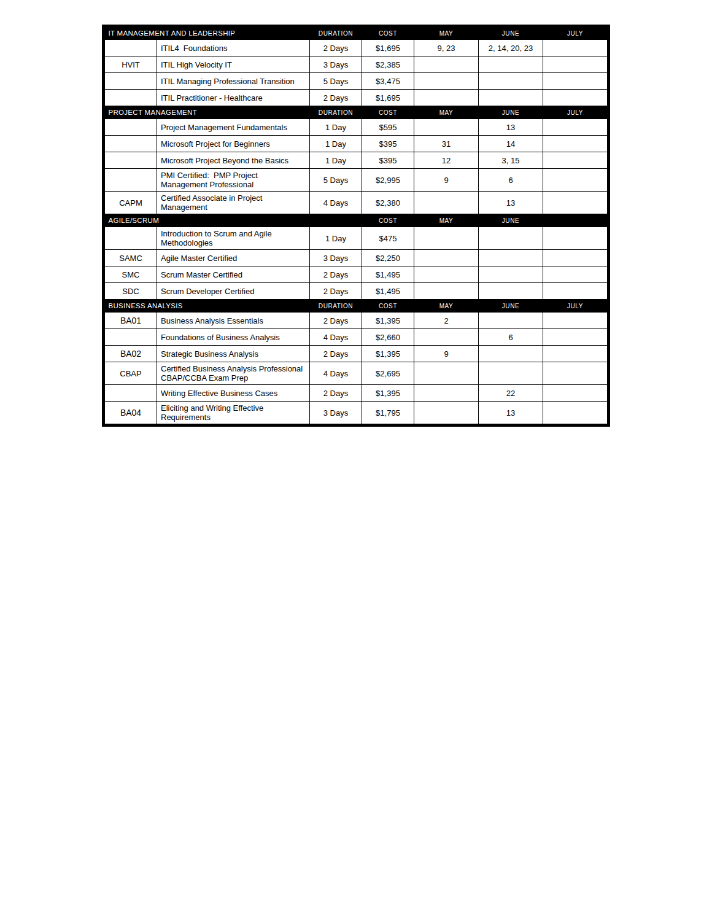| IT MANAGEMENT AND LEADERSHIP | DURATION | COST | MAY | JUNE | JULY |
| | ITIL4 Foundations | 2 Days | $1,695 | 9, 23 | 2, 14, 20, 23 | |
| HVIT | ITIL High Velocity IT | 3 Days | $2,385 | | | |
| | ITIL Managing Professional Transition | 5 Days | $3,475 | | | |
| | ITIL Practitioner - Healthcare | 2 Days | $1,695 | | | |
| PROJECT MANAGEMENT | DURATION | COST | MAY | JUNE | JULY |
| | Project Management Fundamentals | 1 Day | $595 | | 13 | |
| | Microsoft Project for Beginners | 1 Day | $395 | 31 | 14 | |
| | Microsoft Project Beyond the Basics | 1 Day | $395 | 12 | 3, 15 | |
| | PMI Certified: PMP Project Management Professional | 5 Days | $2,995 | 9 | 6 | |
| CAPM | Certified Associate in Project Management | 4 Days | $2,380 | | 13 | |
| AGILE/SCRUM | | COST | MAY | JUNE | |
| | Introduction to Scrum and Agile Methodologies | 1 Day | $475 | | | |
| SAMC | Agile Master Certified | 3 Days | $2,250 | | | |
| SMC | Scrum Master Certified | 2 Days | $1,495 | | | |
| SDC | Scrum Developer Certified | 2 Days | $1,495 | | | |
| BUSINESS ANALYSIS | DURATION | COST | MAY | JUNE | JULY |
| BA01 | Business Analysis Essentials | 2 Days | $1,395 | 2 | | |
| | Foundations of Business Analysis | 4 Days | $2,660 | | 6 | |
| BA02 | Strategic Business Analysis | 2 Days | $1,395 | 9 | | |
| CBAP | Certified Business Analysis Professional CBAP/CCBA Exam Prep | 4 Days | $2,695 | | | |
| | Writing Effective Business Cases | 2 Days | $1,395 | | 22 | |
| BA04 | Eliciting and Writing Effective Requirements | 3 Days | $1,795 | | 13 | |